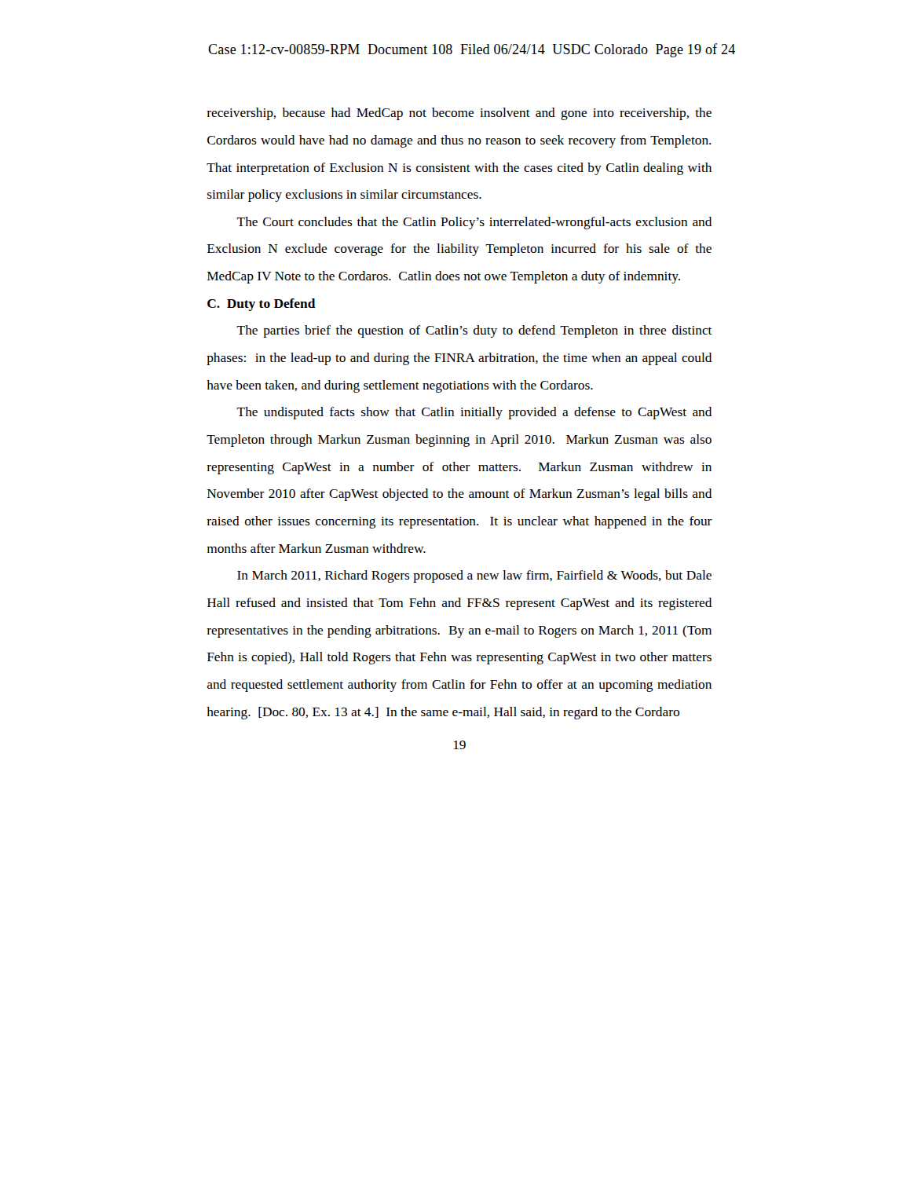Case 1:12-cv-00859-RPM Document 108 Filed 06/24/14 USDC Colorado Page 19 of 24
receivership, because had MedCap not become insolvent and gone into receivership, the Cordaros would have had no damage and thus no reason to seek recovery from Templeton. That interpretation of Exclusion N is consistent with the cases cited by Catlin dealing with similar policy exclusions in similar circumstances.
The Court concludes that the Catlin Policy’s interrelated-wrongful-acts exclusion and Exclusion N exclude coverage for the liability Templeton incurred for his sale of the MedCap IV Note to the Cordaros. Catlin does not owe Templeton a duty of indemnity.
C. Duty to Defend
The parties brief the question of Catlin’s duty to defend Templeton in three distinct phases: in the lead-up to and during the FINRA arbitration, the time when an appeal could have been taken, and during settlement negotiations with the Cordaros.
The undisputed facts show that Catlin initially provided a defense to CapWest and Templeton through Markun Zusman beginning in April 2010. Markun Zusman was also representing CapWest in a number of other matters. Markun Zusman withdrew in November 2010 after CapWest objected to the amount of Markun Zusman’s legal bills and raised other issues concerning its representation. It is unclear what happened in the four months after Markun Zusman withdrew.
In March 2011, Richard Rogers proposed a new law firm, Fairfield & Woods, but Dale Hall refused and insisted that Tom Fehn and FF&S represent CapWest and its registered representatives in the pending arbitrations. By an e-mail to Rogers on March 1, 2011 (Tom Fehn is copied), Hall told Rogers that Fehn was representing CapWest in two other matters and requested settlement authority from Catlin for Fehn to offer at an upcoming mediation hearing. [Doc. 80, Ex. 13 at 4.] In the same e-mail, Hall said, in regard to the Cordaro
19